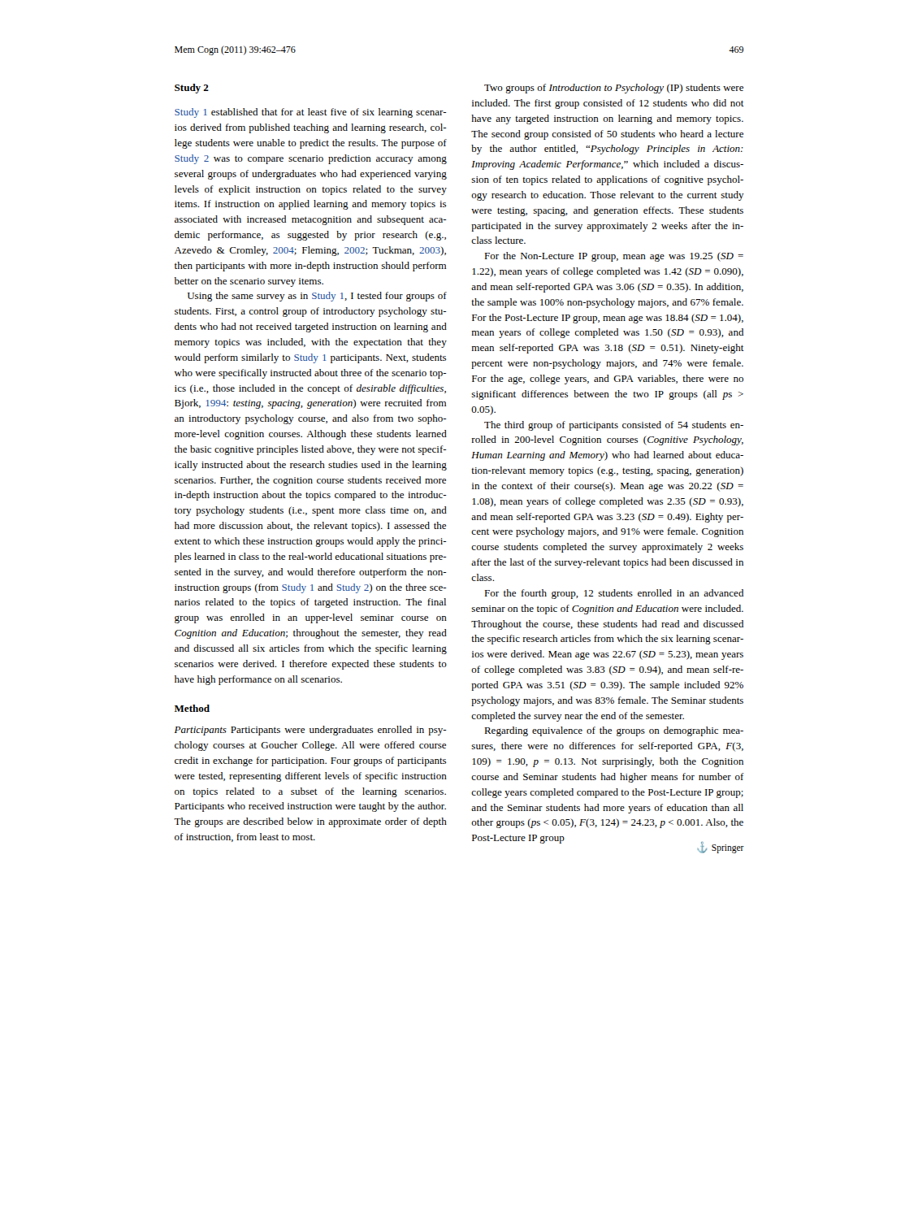Mem Cogn (2011) 39:462–476
469
Study 2
Study 1 established that for at least five of six learning scenarios derived from published teaching and learning research, college students were unable to predict the results. The purpose of Study 2 was to compare scenario prediction accuracy among several groups of undergraduates who had experienced varying levels of explicit instruction on topics related to the survey items. If instruction on applied learning and memory topics is associated with increased metacognition and subsequent academic performance, as suggested by prior research (e.g., Azevedo & Cromley, 2004; Fleming, 2002; Tuckman, 2003), then participants with more in-depth instruction should perform better on the scenario survey items.
Using the same survey as in Study 1, I tested four groups of students. First, a control group of introductory psychology students who had not received targeted instruction on learning and memory topics was included, with the expectation that they would perform similarly to Study 1 participants. Next, students who were specifically instructed about three of the scenario topics (i.e., those included in the concept of desirable difficulties, Bjork, 1994: testing, spacing, generation) were recruited from an introductory psychology course, and also from two sophomore-level cognition courses. Although these students learned the basic cognitive principles listed above, they were not specifically instructed about the research studies used in the learning scenarios. Further, the cognition course students received more in-depth instruction about the topics compared to the introductory psychology students (i.e., spent more class time on, and had more discussion about, the relevant topics). I assessed the extent to which these instruction groups would apply the principles learned in class to the real-world educational situations presented in the survey, and would therefore outperform the non-instruction groups (from Study 1 and Study 2) on the three scenarios related to the topics of targeted instruction. The final group was enrolled in an upper-level seminar course on Cognition and Education; throughout the semester, they read and discussed all six articles from which the specific learning scenarios were derived. I therefore expected these students to have high performance on all scenarios.
Method
Participants Participants were undergraduates enrolled in psychology courses at Goucher College. All were offered course credit in exchange for participation. Four groups of participants were tested, representing different levels of specific instruction on topics related to a subset of the learning scenarios. Participants who received instruction were taught by the author. The groups are described below in approximate order of depth of instruction, from least to most.
Two groups of Introduction to Psychology (IP) students were included. The first group consisted of 12 students who did not have any targeted instruction on learning and memory topics. The second group consisted of 50 students who heard a lecture by the author entitled, “Psychology Principles in Action: Improving Academic Performance,” which included a discussion of ten topics related to applications of cognitive psychology research to education. Those relevant to the current study were testing, spacing, and generation effects. These students participated in the survey approximately 2 weeks after the in-class lecture.
For the Non-Lecture IP group, mean age was 19.25 (SD = 1.22), mean years of college completed was 1.42 (SD = 0.090), and mean self-reported GPA was 3.06 (SD = 0.35). In addition, the sample was 100% non-psychology majors, and 67% female. For the Post-Lecture IP group, mean age was 18.84 (SD = 1.04), mean years of college completed was 1.50 (SD = 0.93), and mean self-reported GPA was 3.18 (SD = 0.51). Ninety-eight percent were non-psychology majors, and 74% were female. For the age, college years, and GPA variables, there were no significant differences between the two IP groups (all ps > 0.05).
The third group of participants consisted of 54 students enrolled in 200-level Cognition courses (Cognitive Psychology, Human Learning and Memory) who had learned about education-relevant memory topics (e.g., testing, spacing, generation) in the context of their course(s). Mean age was 20.22 (SD = 1.08), mean years of college completed was 2.35 (SD = 0.93), and mean self-reported GPA was 3.23 (SD = 0.49). Eighty percent were psychology majors, and 91% were female. Cognition course students completed the survey approximately 2 weeks after the last of the survey-relevant topics had been discussed in class.
For the fourth group, 12 students enrolled in an advanced seminar on the topic of Cognition and Education were included. Throughout the course, these students had read and discussed the specific research articles from which the six learning scenarios were derived. Mean age was 22.67 (SD = 5.23), mean years of college completed was 3.83 (SD = 0.94), and mean self-reported GPA was 3.51 (SD = 0.39). The sample included 92% psychology majors, and was 83% female. The Seminar students completed the survey near the end of the semester.
Regarding equivalence of the groups on demographic measures, there were no differences for self-reported GPA, F(3, 109) = 1.90, p = 0.13. Not surprisingly, both the Cognition course and Seminar students had higher means for number of college years completed compared to the Post-Lecture IP group; and the Seminar students had more years of education than all other groups (ps < 0.05), F(3, 124) = 24.23, p < 0.001. Also, the Post-Lecture IP group
⚓ Springer